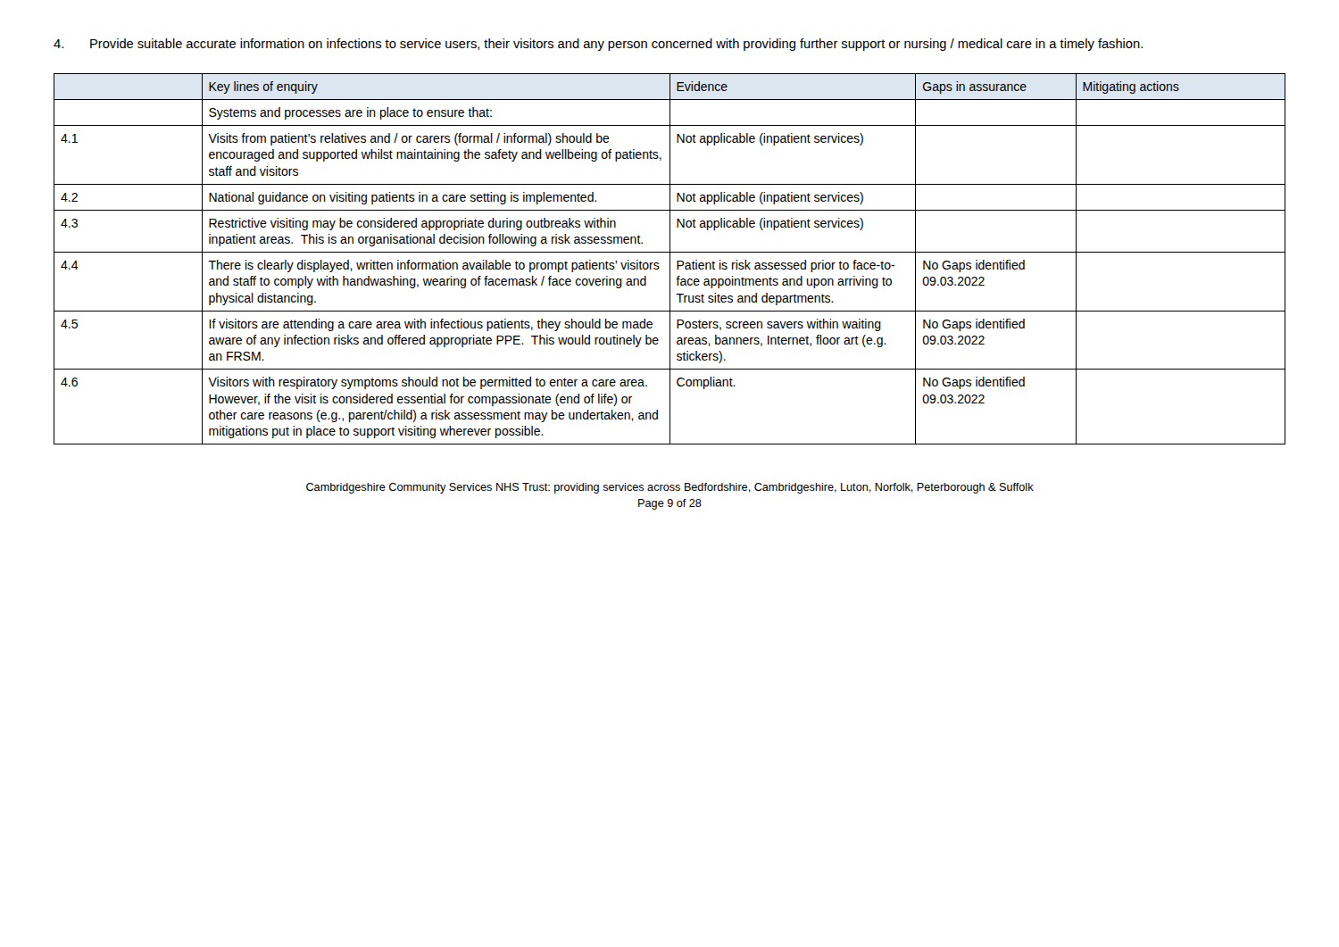4.
Provide suitable accurate information on infections to service users, their visitors and any person concerned with providing further support or nursing / medical care in a timely fashion.
| | Key lines of enquiry | Evidence | Gaps in assurance | Mitigating actions |
| --- | --- | --- | --- | --- |
| | Systems and processes are in place to ensure that: | | | |
| 4.1 | Visits from patient’s relatives and / or carers (formal / informal) should be encouraged and supported whilst maintaining the safety and wellbeing of patients, staff and visitors | Not applicable (inpatient services) | | |
| 4.2 | National guidance on visiting patients in a care setting is implemented. | Not applicable (inpatient services) | | |
| 4.3 | Restrictive visiting may be considered appropriate during outbreaks within inpatient areas. This is an organisational decision following a risk assessment. | Not applicable (inpatient services) | | |
| 4.4 | There is clearly displayed, written information available to prompt patients’ visitors and staff to comply with handwashing, wearing of facemask / face covering and physical distancing. | Patient is risk assessed prior to face-to-face appointments and upon arriving to Trust sites and departments. | No Gaps identified 09.03.2022 | |
| 4.5 | If visitors are attending a care area with infectious patients, they should be made aware of any infection risks and offered appropriate PPE. This would routinely be an FRSM. | Posters, screen savers within waiting areas, banners, Internet, floor art (e.g. stickers). | No Gaps identified 09.03.2022 | |
| 4.6 | Visitors with respiratory symptoms should not be permitted to enter a care area. However, if the visit is considered essential for compassionate (end of life) or other care reasons (e.g., parent/child) a risk assessment may be undertaken, and mitigations put in place to support visiting wherever possible. | Compliant. | No Gaps identified 09.03.2022 | |
Cambridgeshire Community Services NHS Trust: providing services across Bedfordshire, Cambridgeshire, Luton, Norfolk, Peterborough & Suffolk
Page 9 of 28